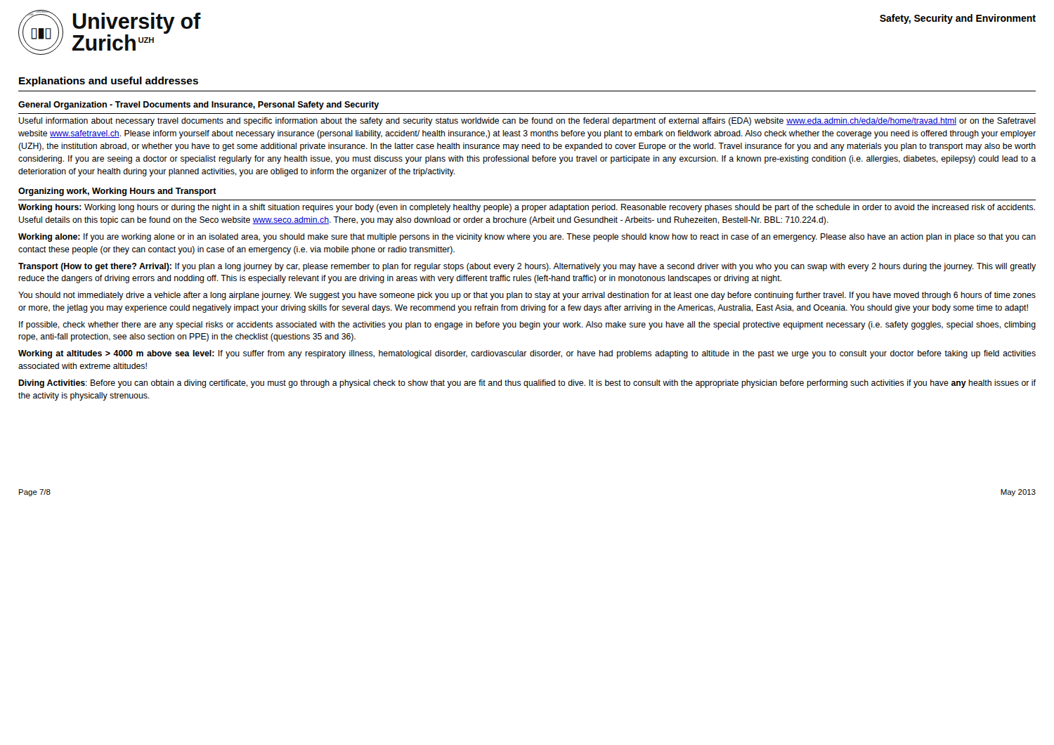UNIVERSITAS · TURICENSIS · MDCCCXXXIII
▯▮▯
University of ZurichUZH
Safety, Security and Environment
Explanations and useful addresses
General Organization - Travel Documents and Insurance, Personal Safety and Security
Useful information about necessary travel documents and specific information about the safety and security status worldwide can be found on the federal department of external affairs (EDA) website www.eda.admin.ch/eda/de/home/travad.html or on the Safetravel website www.safetravel.ch. Please inform yourself about necessary insurance (personal liability, accident/ health insurance,) at least 3 months before you plant to embark on fieldwork abroad. Also check whether the coverage you need is offered through your employer (UZH), the institution abroad, or whether you have to get some additional private insurance. In the latter case health insurance may need to be expanded to cover Europe or the world. Travel insurance for you and any materials you plan to transport may also be worth considering. If you are seeing a doctor or specialist regularly for any health issue, you must discuss your plans with this professional before you travel or participate in any excursion. If a known pre-existing condition (i.e. allergies, diabetes, epilepsy) could lead to a deterioration of your health during your planned activities, you are obliged to inform the organizer of the trip/activity.
Organizing work, Working Hours and Transport
Working hours: Working long hours or during the night in a shift situation requires your body (even in completely healthy people) a proper adaptation period. Reasonable recovery phases should be part of the schedule in order to avoid the increased risk of accidents. Useful details on this topic can be found on the Seco website www.seco.admin.ch. There, you may also download or order a brochure (Arbeit und Gesundheit - Arbeits- und Ruhezeiten, Bestell-Nr. BBL: 710.224.d).
Working alone: If you are working alone or in an isolated area, you should make sure that multiple persons in the vicinity know where you are. These people should know how to react in case of an emergency. Please also have an action plan in place so that you can contact these people (or they can contact you) in case of an emergency (i.e. via mobile phone or radio transmitter).
Transport (How to get there? Arrival): If you plan a long journey by car, please remember to plan for regular stops (about every 2 hours). Alternatively you may have a second driver with you who you can swap with every 2 hours during the journey. This will greatly reduce the dangers of driving errors and nodding off. This is especially relevant if you are driving in areas with very different traffic rules (left-hand traffic) or in monotonous landscapes or driving at night.
You should not immediately drive a vehicle after a long airplane journey. We suggest you have someone pick you up or that you plan to stay at your arrival destination for at least one day before continuing further travel. If you have moved through 6 hours of time zones or more, the jetlag you may experience could negatively impact your driving skills for several days. We recommend you refrain from driving for a few days after arriving in the Americas, Australia, East Asia, and Oceania. You should give your body some time to adapt!
If possible, check whether there are any special risks or accidents associated with the activities you plan to engage in before you begin your work. Also make sure you have all the special protective equipment necessary (i.e. safety goggles, special shoes, climbing rope, anti-fall protection, see also section on PPE) in the checklist (questions 35 and 36).
Working at altitudes > 4000 m above sea level: If you suffer from any respiratory illness, hematological disorder, cardiovascular disorder, or have had problems adapting to altitude in the past we urge you to consult your doctor before taking up field activities associated with extreme altitudes!
Diving Activities: Before you can obtain a diving certificate, you must go through a physical check to show that you are fit and thus qualified to dive. It is best to consult with the appropriate physician before performing such activities if you have any health issues or if the activity is physically strenuous.
Page 7/8
May 2013